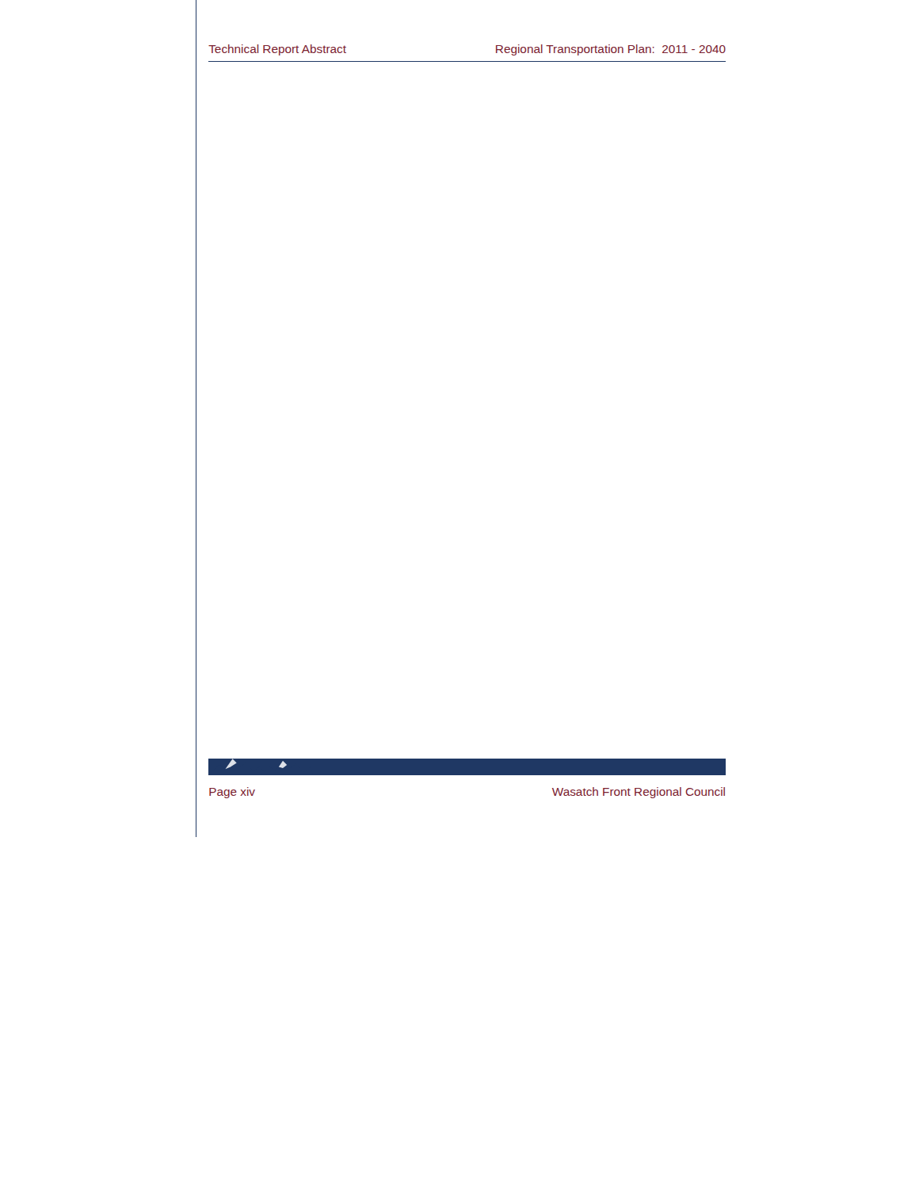Technical Report Abstract
Regional Transportation Plan: 2011 - 2040
Page xiv
Wasatch Front Regional Council